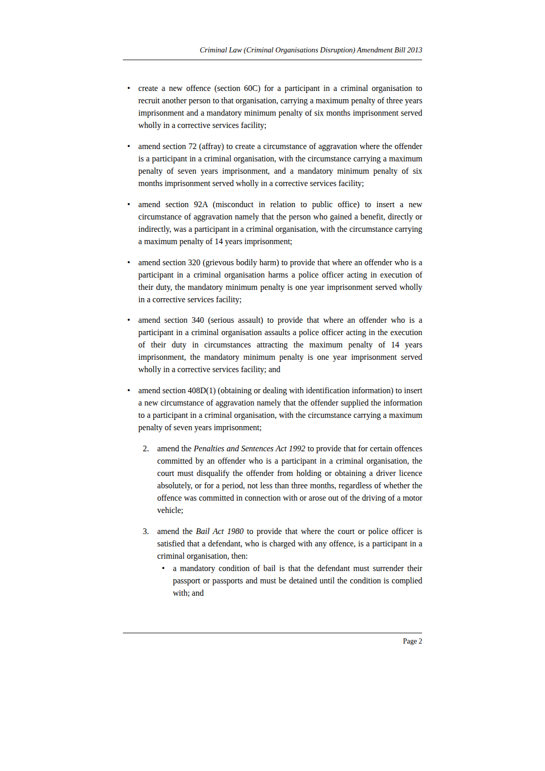Criminal Law (Criminal Organisations Disruption) Amendment Bill 2013
create a new offence (section 60C) for a participant in a criminal organisation to recruit another person to that organisation, carrying a maximum penalty of three years imprisonment and a mandatory minimum penalty of six months imprisonment served wholly in a corrective services facility;
amend section 72 (affray) to create a circumstance of aggravation where the offender is a participant in a criminal organisation, with the circumstance carrying a maximum penalty of seven years imprisonment, and a mandatory minimum penalty of six months imprisonment served wholly in a corrective services facility;
amend section 92A (misconduct in relation to public office) to insert a new circumstance of aggravation namely that the person who gained a benefit, directly or indirectly, was a participant in a criminal organisation, with the circumstance carrying a maximum penalty of 14 years imprisonment;
amend section 320 (grievous bodily harm) to provide that where an offender who is a participant in a criminal organisation harms a police officer acting in execution of their duty, the mandatory minimum penalty is one year imprisonment served wholly in a corrective services facility;
amend section 340 (serious assault) to provide that where an offender who is a participant in a criminal organisation assaults a police officer acting in the execution of their duty in circumstances attracting the maximum penalty of 14 years imprisonment, the mandatory minimum penalty is one year imprisonment served wholly in a corrective services facility; and
amend section 408D(1) (obtaining or dealing with identification information) to insert a new circumstance of aggravation namely that the offender supplied the information to a participant in a criminal organisation, with the circumstance carrying a maximum penalty of seven years imprisonment;
amend the Penalties and Sentences Act 1992 to provide that for certain offences committed by an offender who is a participant in a criminal organisation, the court must disqualify the offender from holding or obtaining a driver licence absolutely, or for a period, not less than three months, regardless of whether the offence was committed in connection with or arose out of the driving of a motor vehicle;
amend the Bail Act 1980 to provide that where the court or police officer is satisfied that a defendant, who is charged with any offence, is a participant in a criminal organisation, then:
a mandatory condition of bail is that the defendant must surrender their passport or passports and must be detained until the condition is complied with; and
Page 2